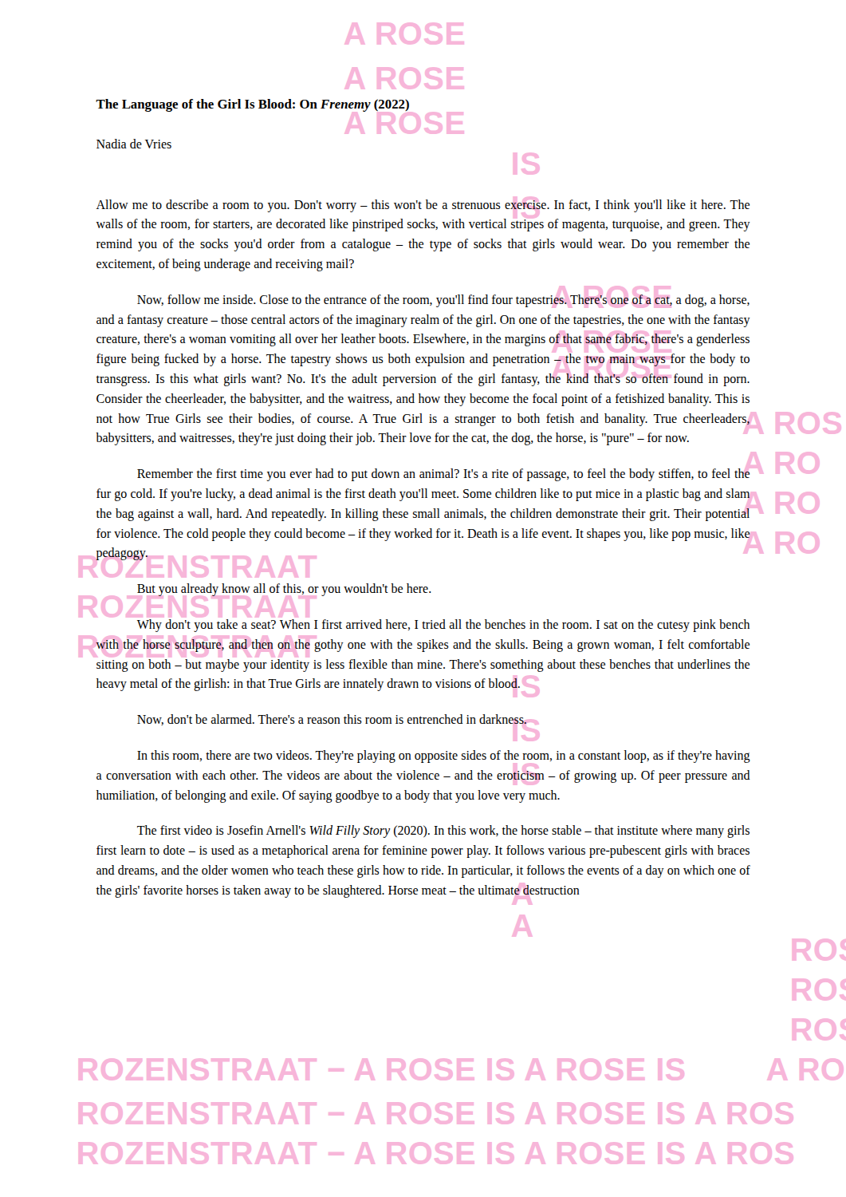A ROSE A ROSE A ROSE IS IS A ROSE A ROSE A ROSE A ROS A RO A RO A RO ROZENSTRAAT ROZENSTRAAT ROZENSTRAAT IS IS IS A A ROS ROS ROS ROZENSTRAAT − A ROSE IS A ROSE IS A ROS ROZENSTRAAT − A ROSE IS A ROSE IS A ROS ROZENSTRAAT − A ROSE IS A ROSE IS A ROS
The Language of the Girl Is Blood: On Frenemy (2022)
Nadia de Vries
Allow me to describe a room to you. Don't worry – this won't be a strenuous exercise. In fact, I think you'll like it here. The walls of the room, for starters, are decorated like pinstriped socks, with vertical stripes of magenta, turquoise, and green. They remind you of the socks you'd order from a catalogue – the type of socks that girls would wear. Do you remember the excitement, of being underage and receiving mail?
Now, follow me inside. Close to the entrance of the room, you'll find four tapestries. There's one of a cat, a dog, a horse, and a fantasy creature – those central actors of the imaginary realm of the girl. On one of the tapestries, the one with the fantasy creature, there's a woman vomiting all over her leather boots. Elsewhere, in the margins of that same fabric, there's a genderless figure being fucked by a horse. The tapestry shows us both expulsion and penetration – the two main ways for the body to transgress. Is this what girls want? No. It's the adult perversion of the girl fantasy, the kind that's so often found in porn. Consider the cheerleader, the babysitter, and the waitress, and how they become the focal point of a fetishized banality. This is not how True Girls see their bodies, of course. A True Girl is a stranger to both fetish and banality. True cheerleaders, babysitters, and waitresses, they're just doing their job. Their love for the cat, the dog, the horse, is "pure" – for now.
Remember the first time you ever had to put down an animal? It's a rite of passage, to feel the body stiffen, to feel the fur go cold. If you're lucky, a dead animal is the first death you'll meet. Some children like to put mice in a plastic bag and slam the bag against a wall, hard. And repeatedly. In killing these small animals, the children demonstrate their grit. Their potential for violence. The cold people they could become – if they worked for it. Death is a life event. It shapes you, like pop music, like pedagogy.
But you already know all of this, or you wouldn't be here.
Why don't you take a seat? When I first arrived here, I tried all the benches in the room. I sat on the cutesy pink bench with the horse sculpture, and then on the gothy one with the spikes and the skulls. Being a grown woman, I felt comfortable sitting on both – but maybe your identity is less flexible than mine. There's something about these benches that underlines the heavy metal of the girlish: in that True Girls are innately drawn to visions of blood.
Now, don't be alarmed. There's a reason this room is entrenched in darkness.
In this room, there are two videos. They're playing on opposite sides of the room, in a constant loop, as if they're having a conversation with each other. The videos are about the violence – and the eroticism – of growing up. Of peer pressure and humiliation, of belonging and exile. Of saying goodbye to a body that you love very much.
The first video is Josefin Arnell's Wild Filly Story (2020). In this work, the horse stable – that institute where many girls first learn to dote – is used as a metaphorical arena for feminine power play. It follows various pre-pubescent girls with braces and dreams, and the older women who teach these girls how to ride. In particular, it follows the events of a day on which one of the girls' favorite horses is taken away to be slaughtered. Horse meat – the ultimate destruction